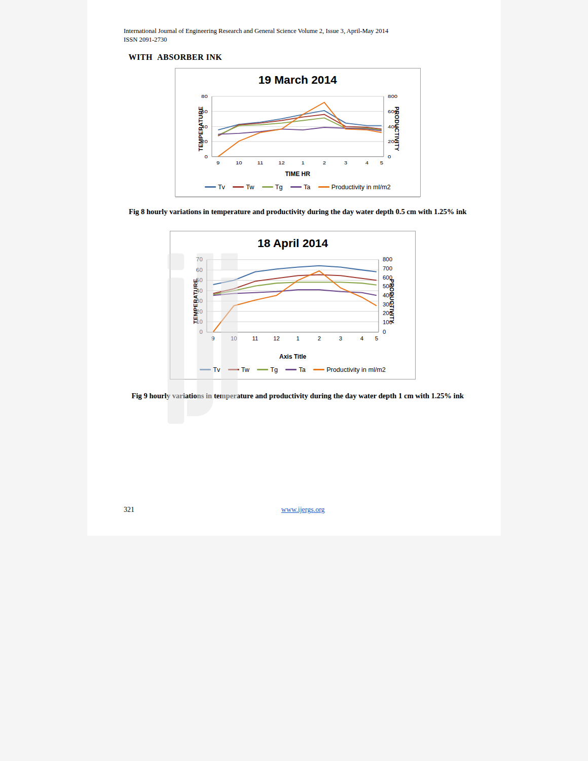International Journal of Engineering Research and General Science Volume 2, Issue 3, April-May 2014
ISSN 2091-2730
WITH ABSORBER INK
19 March 2014
TEMPERATURE
PRODUCTIVITY
80 60 40 20 0 800 600 400 200 0 9 10 11 12 1 2 3 4 5
TIME HR
Tv Tw Tg Ta Productivity in ml/m2
Fig 8 hourly variations in temperature and productivity during the day water depth 0.5 cm with 1.25% ink
18 April 2014
TEMPERATURE
PRODUCTIVITY
70 60 50 40 30 20 10 0 800 700 600 500 400 300 200 100 0 9 10 11 12 1 2 3 4 5
Axis Title
Tv Tw Tg Ta Productivity in ml/m2
Fig 9 hourly variations in temperature and productivity during the day water depth 1 cm with 1.25% ink
321
www.ijergs.org